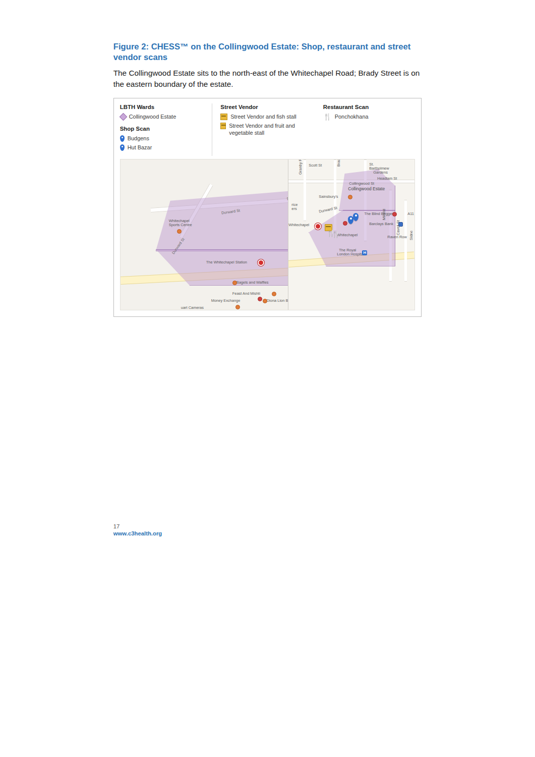Figure 2: CHESS™ on the Collingwood Estate: Shop, restaurant and street vendor scans
The Collingwood Estate sits to the north-east of the Whitechapel Road; Brady Street is on the eastern boundary of the estate.
LBTH Wards
Collingwood Estate
Shop Scan
Budgens
Hut Bazar
Street Vendor
Street Vendor and fish stall
Street Vendor and fruit and vegetable stall
Restaurant Scan
🍴Ponchokhana
Whitechapel
Sports Centre
Durward St
Durward St
Durward
Brady St.
Idea Store Whitechapel
Mann, Crosman
& Paulin
Mouse Tail Coffee Stories
Budgens
Whitechapel
Aran Dry Cleaners
The Whitechapel Station
Bagels and Waffles
JD Sports
Feast And Mishti
Money Exchange
Diona Lion Bar
uart Cameras
Whitechapel Rd
A11
A11
A11
A11
Royal Mail
LHT Urban Bar
Cavell St
Maples Pl
Raven Row
Eastern Post Office
Le Madison Steak
Idocz
Barclays Bank
City Gate Serviced
Apartments
🍴
🍴
Scott St
St.
Bartholmew
Gardens
Brady St
Granby Rd
Headlam St
Collingwood St
Collingwood Estate
Sainsbury's
Durward St
rice
ers
The Blind Begger
Whitechapel
Barclays Bank
A11
Whitechapel
The Royal
London Hospital
H
Raven Row
Mildrid
Cavell St
Sidne
🍴
🍴
17
www.c3health.org